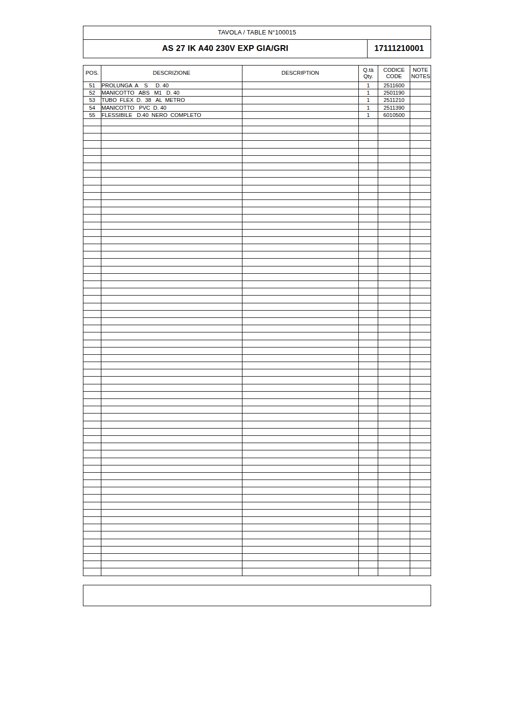TAVOLA / TABLE N°100015
AS 27 IK A40 230V EXP GIA/GRI
17111210001
| POS. | DESCRIZIONE | DESCRIPTION | Q.tà Qty. | CODICE CODE | NOTE NOTES |
| --- | --- | --- | --- | --- | --- |
| 51 | PROLUNGA A S D. 40 | | 1 | 2511600 | |
| 52 | MANICOTTO ABS M1 D. 40 | | 1 | 2501190 | |
| 53 | TUBO FLEX D. 38 AL METRO | | 1 | 2511210 | |
| 54 | MANICOTTO PVC D. 40 | | 1 | 2511390 | |
| 55 | FLESSIBILE D.40 NERO COMPLETO | | 1 | 6010500 | |